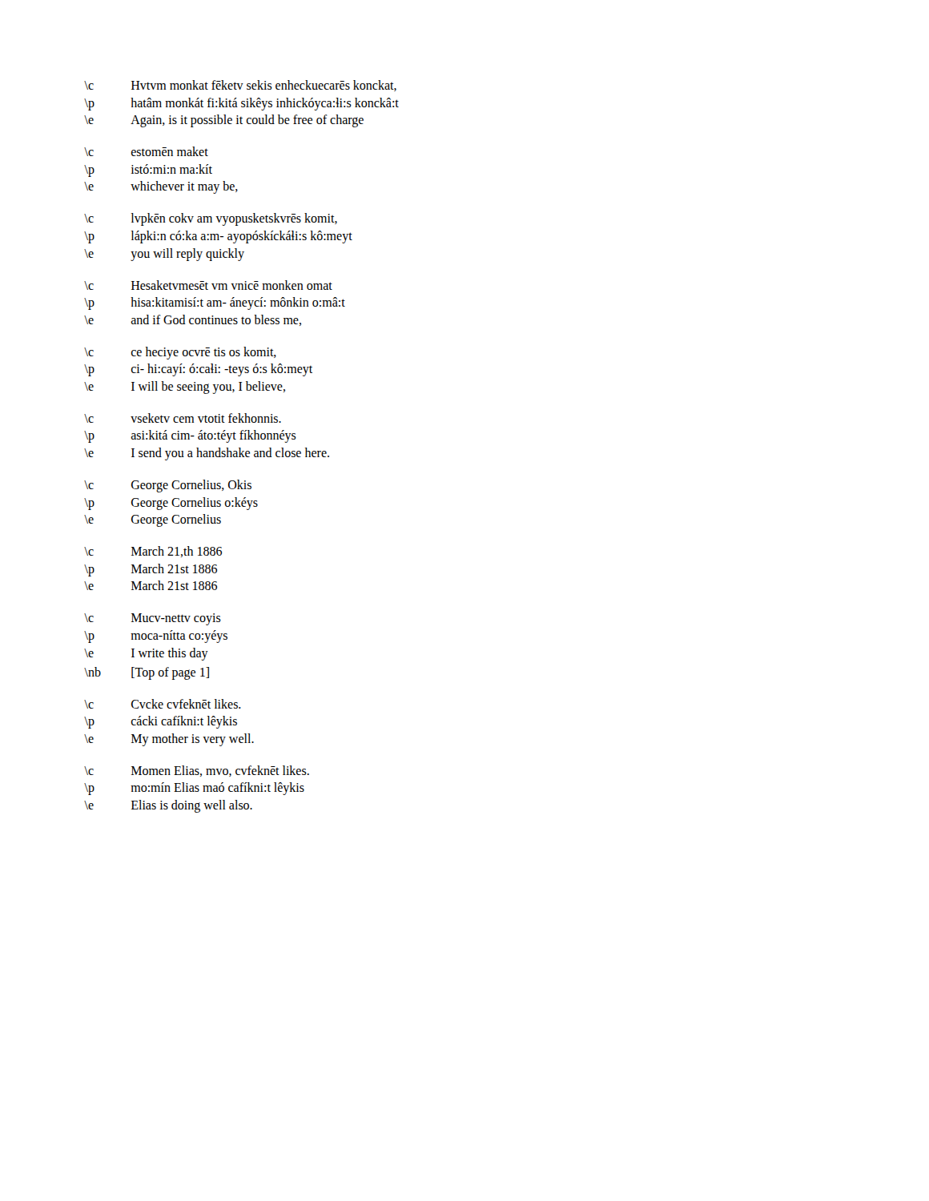\c Hvtvm monkat fēketv sekis enheckuecarēs konckat,
\p hatâm monkát fi:kitá sikêys inhickóyca:ɬi:s konckâ:t
\e Again, is it possible it could be free of charge
\c estomēn maket
\p istó:mi:n ma:kít
\e whichever it may be,
\c lvpkēn cokv am vyopusketskvrēs komit,
\p lápki:n có:ka a:m- ayopóskíckáɬi:s kô:meyt
\e you will reply quickly
\c Hesaketvmesēt vm vnicē monken omat
\p hisa:kitamisí:t am- áneycí: mônkin o:mâ:t
\e and if God continues to bless me,
\c ce heciye ocvrē tis os komit,
\p ci- hi:cayí: ó:caɬi: -teys ó:s kô:meyt
\e I will be seeing you, I believe,
\c vseketv cem vtotit fekhonnis.
\p asi:kitá cim- áto:téyt fíkhonnéys
\e I send you a handshake and close here.
\c George Cornelius, Okis
\p George Cornelius o:kéys
\e George Cornelius
\c March 21,th 1886
\p March 21st 1886
\e March 21st 1886
\c Mucv-nettv coyis
\p moca-nítta co:yéys
\e I write this day
\nb[Top of page 1]
\c Cvcke cvfeknēt likes.
\p cácki cafíkni:t lêykis
\e My mother is very well.
\c Momen Elias, mvo, cvfeknēt likes.
\p mo:mín Elias maó cafíkni:t lêykis
\e Elias is doing well also.